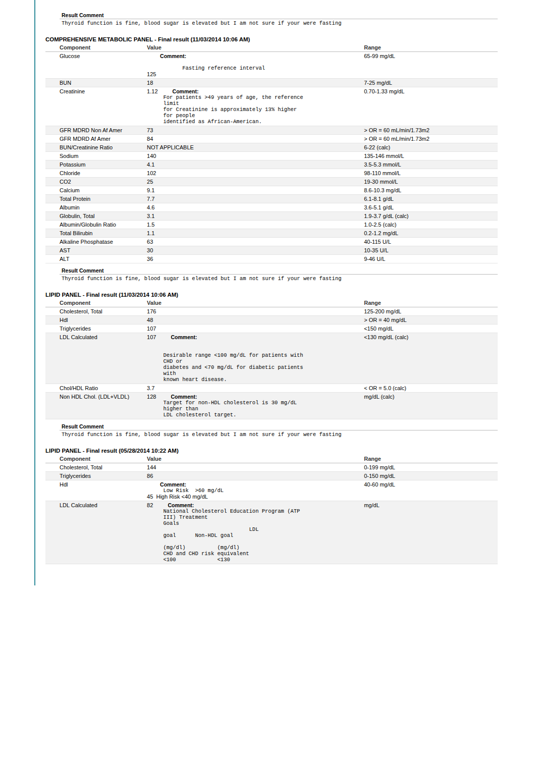Result Comment
Thyroid function is fine, blood sugar is elevated but I am not sure if your were fasting
COMPREHENSIVE METABOLIC PANEL - Final result (11/03/2014 10:06 AM)
| Component | Value | Range |
| --- | --- | --- |
| Glucose | Comment: Fasting reference interval 125 | 65-99 mg/dL |
| BUN | 18 | 7-25 mg/dL |
| Creatinine | 1.12 Comment: For patients >49 years of age, the reference limit for Creatinine is approximately 13% higher for people identified as African-American. | 0.70-1.33 mg/dL |
| GFR MDRD Non Af Amer | 73 | > OR = 60 mL/min/1.73m2 |
| GFR MDRD Af Amer | 84 | > OR = 60 mL/min/1.73m2 |
| BUN/Creatinine Ratio | NOT APPLICABLE | 6-22 (calc) |
| Sodium | 140 | 135-146 mmol/L |
| Potassium | 4.1 | 3.5-5.3 mmol/L |
| Chloride | 102 | 98-110 mmol/L |
| CO2 | 25 | 19-30 mmol/L |
| Calcium | 9.1 | 8.6-10.3 mg/dL |
| Total Protein | 7.7 | 6.1-8.1 g/dL |
| Albumin | 4.6 | 3.6-5.1 g/dL |
| Globulin, Total | 3.1 | 1.9-3.7 g/dL (calc) |
| Albumin/Globulin Ratio | 1.5 | 1.0-2.5 (calc) |
| Total Bilirubin | 1.1 | 0.2-1.2 mg/dL |
| Alkaline Phosphatase | 63 | 40-115 U/L |
| AST | 30 | 10-35 U/L |
| ALT | 36 | 9-46 U/L |
Result Comment
Thyroid function is fine, blood sugar is elevated but I am not sure if your were fasting
LIPID PANEL - Final result (11/03/2014 10:06 AM)
| Component | Value | Range |
| --- | --- | --- |
| Cholesterol, Total | 176 | 125-200 mg/dL |
| Hdl | 48 | > OR = 40 mg/dL |
| Triglycerides | 107 | <150 mg/dL |
| LDL Calculated | 107 Comment: Desirable range <100 mg/dL for patients with CHD or diabetes and <70 mg/dL for diabetic patients with known heart disease. | <130 mg/dL (calc) |
| Chol/HDL Ratio | 3.7 | < OR = 5.0 (calc) |
| Non HDL Chol. (LDL+VLDL) | 128 Comment: Target for non-HDL cholesterol is 30 mg/dL higher than LDL cholesterol target. | mg/dL (calc) |
Result Comment
Thyroid function is fine, blood sugar is elevated but I am not sure if your were fasting
LIPID PANEL - Final result (05/28/2014 10:22 AM)
| Component | Value | Range |
| --- | --- | --- |
| Cholesterol, Total | 144 | 0-199 mg/dL |
| Triglycerides | 86 | 0-150 mg/dL |
| Hdl | Comment: Low Risk >60 mg/dL 45 High Risk <40 mg/dL | 40-60 mg/dL |
| LDL Calculated | 82 Comment: National Cholesterol Education Program (ATP III) Treatment Goals LDL goal Non-HDL goal (mg/dl) (mg/dl) CHD and CHD risk equivalent <100 <130 | mg/dL |